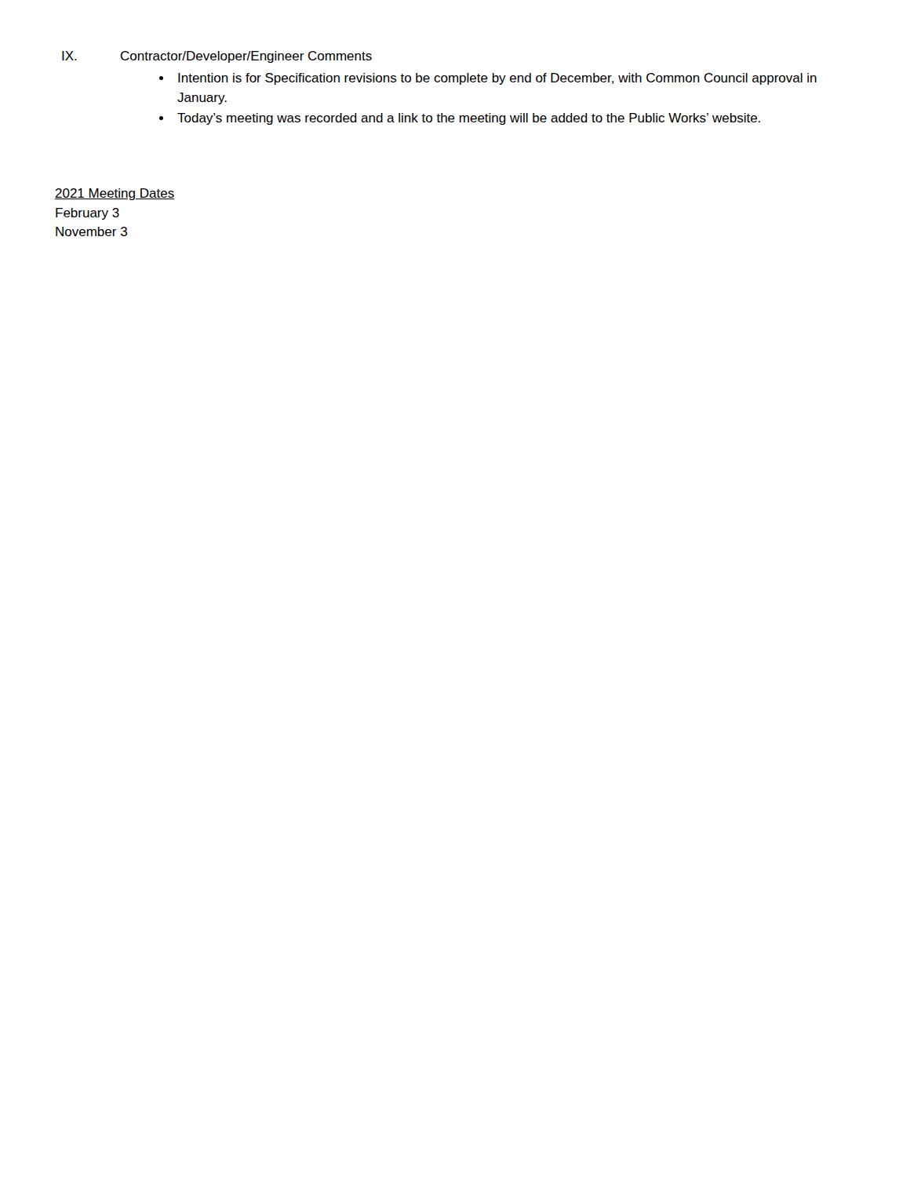IX.
Contractor/Developer/Engineer Comments
Intention is for Specification revisions to be complete by end of December, with Common Council approval in January.
Today’s meeting was recorded and a link to the meeting will be added to the Public Works’ website.
2021 Meeting Dates
February 3
November 3